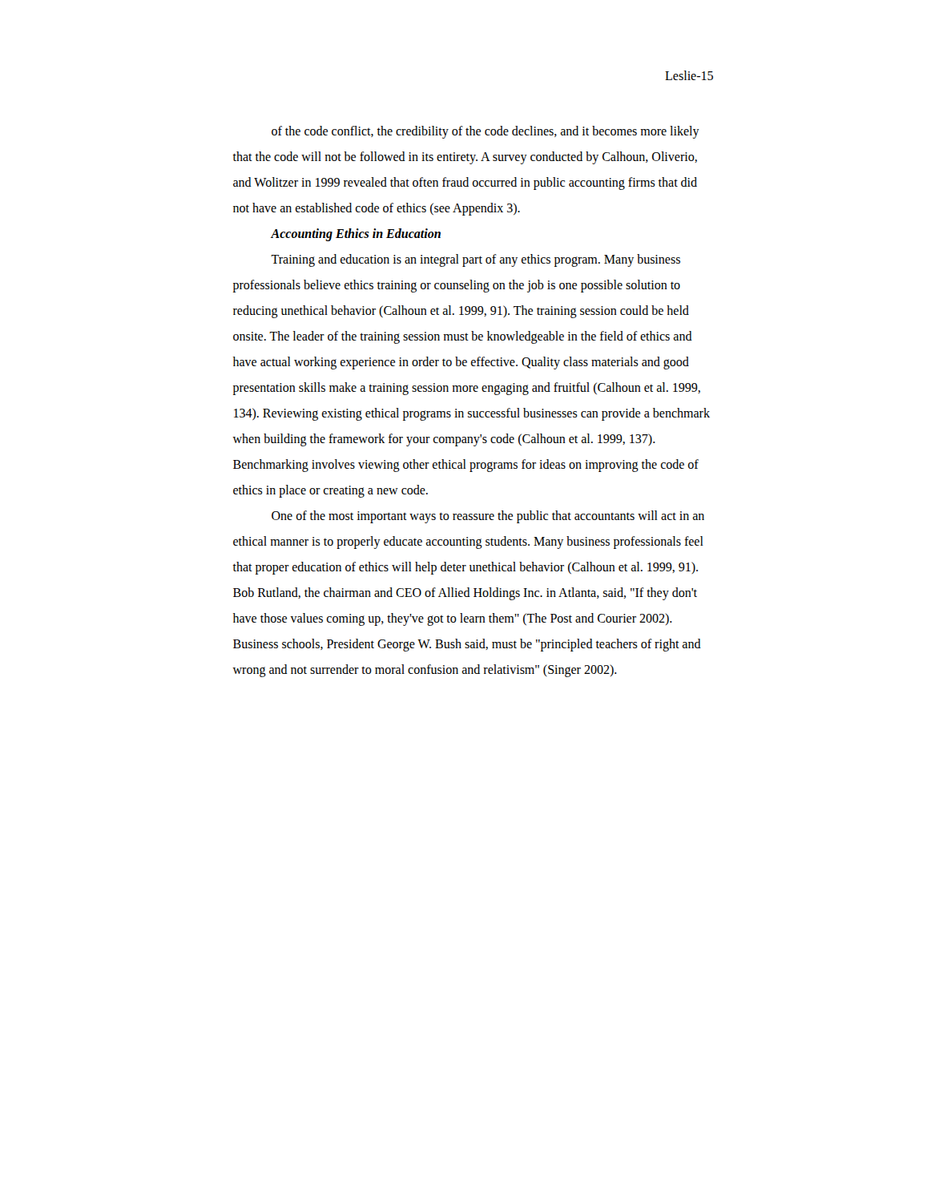Leslie-15
of the code conflict, the credibility of the code declines, and it becomes more likely that the code will not be followed in its entirety. A survey conducted by Calhoun, Oliverio, and Wolitzer in 1999 revealed that often fraud occurred in public accounting firms that did not have an established code of ethics (see Appendix 3).
Accounting Ethics in Education
Training and education is an integral part of any ethics program. Many business professionals believe ethics training or counseling on the job is one possible solution to reducing unethical behavior (Calhoun et al. 1999, 91). The training session could be held onsite. The leader of the training session must be knowledgeable in the field of ethics and have actual working experience in order to be effective. Quality class materials and good presentation skills make a training session more engaging and fruitful (Calhoun et al. 1999, 134). Reviewing existing ethical programs in successful businesses can provide a benchmark when building the framework for your company's code (Calhoun et al. 1999, 137). Benchmarking involves viewing other ethical programs for ideas on improving the code of ethics in place or creating a new code.
One of the most important ways to reassure the public that accountants will act in an ethical manner is to properly educate accounting students. Many business professionals feel that proper education of ethics will help deter unethical behavior (Calhoun et al. 1999, 91). Bob Rutland, the chairman and CEO of Allied Holdings Inc. in Atlanta, said, "If they don't have those values coming up, they've got to learn them" (The Post and Courier 2002). Business schools, President George W. Bush said, must be "principled teachers of right and wrong and not surrender to moral confusion and relativism" (Singer 2002).